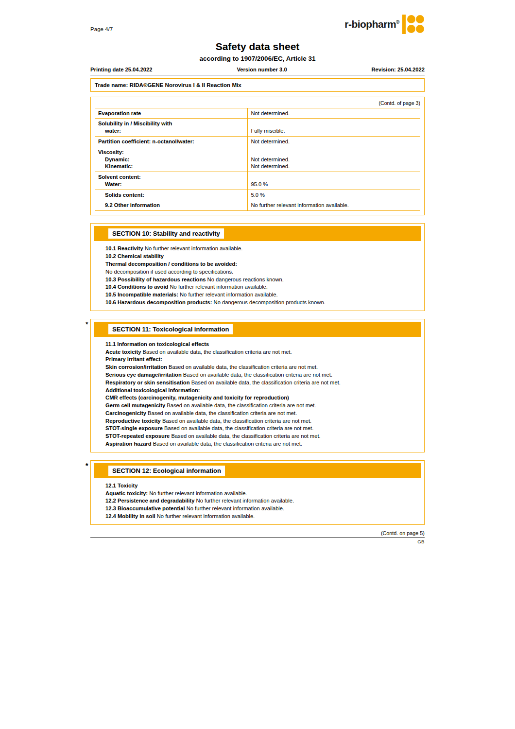r-biopharm®
Page 4/7
Safety data sheet
according to 1907/2006/EC, Article 31
Printing date 25.04.2022 Version number 3.0 Revision: 25.04.2022
Trade name: RIDA®GENE Norovirus I & II Reaction Mix
(Contd. of page 3)
| Evaporation rate | Not determined. |
| Solubility in / Miscibility with water: | Fully miscible. |
| Partition coefficient: n-octanol/water: | Not determined. |
| Viscosity: Dynamic: Kinematic: | Not determined. Not determined. |
| Solvent content: Water: | 95.0 % |
| Solids content: | 5.0 % |
| 9.2 Other information | No further relevant information available. |
SECTION 10: Stability and reactivity
10.1 Reactivity No further relevant information available.
10.2 Chemical stability
Thermal decomposition / conditions to be avoided:
No decomposition if used according to specifications.
10.3 Possibility of hazardous reactions No dangerous reactions known.
10.4 Conditions to avoid No further relevant information available.
10.5 Incompatible materials: No further relevant information available.
10.6 Hazardous decomposition products: No dangerous decomposition products known.
SECTION 11: Toxicological information
11.1 Information on toxicological effects
Acute toxicity Based on available data, the classification criteria are not met.
Primary irritant effect:
Skin corrosion/irritation Based on available data, the classification criteria are not met.
Serious eye damage/irritation Based on available data, the classification criteria are not met.
Respiratory or skin sensitisation Based on available data, the classification criteria are not met.
Additional toxicological information:
CMR effects (carcinogenity, mutagenicity and toxicity for reproduction)
Germ cell mutagenicity Based on available data, the classification criteria are not met.
Carcinogenicity Based on available data, the classification criteria are not met.
Reproductive toxicity Based on available data, the classification criteria are not met.
STOT-single exposure Based on available data, the classification criteria are not met.
STOT-repeated exposure Based on available data, the classification criteria are not met.
Aspiration hazard Based on available data, the classification criteria are not met.
SECTION 12: Ecological information
12.1 Toxicity
Aquatic toxicity: No further relevant information available.
12.2 Persistence and degradability No further relevant information available.
12.3 Bioaccumulative potential No further relevant information available.
12.4 Mobility in soil No further relevant information available.
(Contd. on page 5)
GB